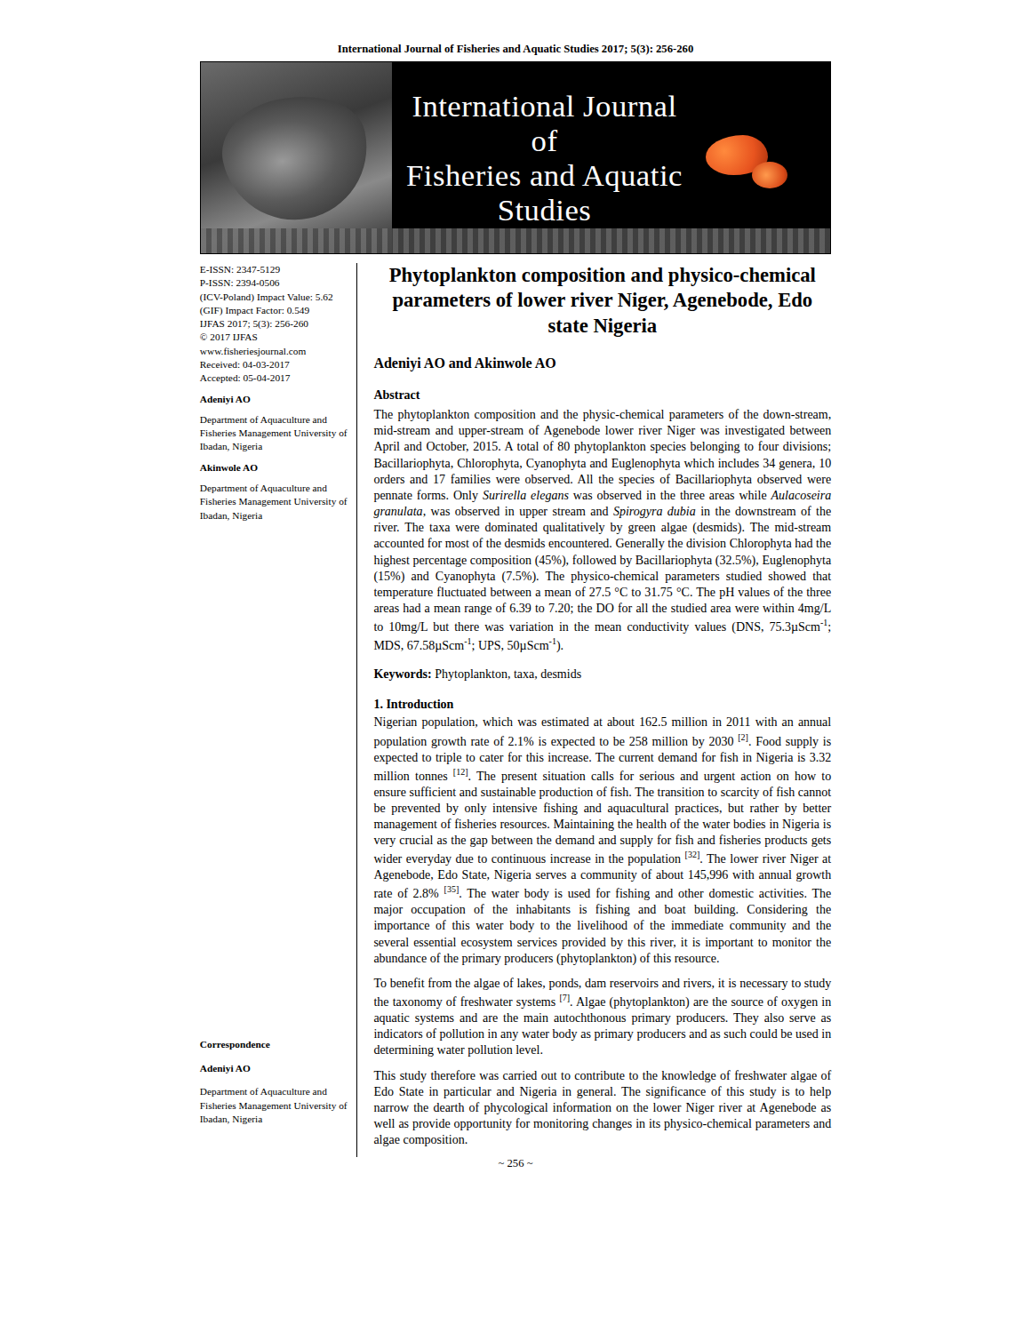International Journal of Fisheries and Aquatic Studies 2017; 5(3): 256-260
International Journal of
Fisheries and Aquatic Studies
E-ISSN: 2347-5129
P-ISSN: 2394-0506
(ICV-Poland) Impact Value: 5.62
(GIF) Impact Factor: 0.549
IJFAS 2017; 5(3): 256-260
© 2017 IJFAS
www.fisheriesjournal.com
Received: 04-03-2017
Accepted: 05-04-2017
Adeniyi AO
Department of Aquaculture and Fisheries Management University of Ibadan, Nigeria
Akinwole AO
Department of Aquaculture and Fisheries Management University of Ibadan, Nigeria
Phytoplankton composition and physico-chemical parameters of lower river Niger, Agenebode, Edo state Nigeria
Adeniyi AO and Akinwole AO
Abstract
The phytoplankton composition and the physic-chemical parameters of the down-stream, mid-stream and upper-stream of Agenebode lower river Niger was investigated between April and October, 2015. A total of 80 phytoplankton species belonging to four divisions; Bacillariophyta, Chlorophyta, Cyanophyta and Euglenophyta which includes 34 genera, 10 orders and 17 families were observed. All the species of Bacillariophyta observed were pennate forms. Only Surirella elegans was observed in the three areas while Aulacoseira granulata, was observed in upper stream and Spirogyra dubia in the downstream of the river. The taxa were dominated qualitatively by green algae (desmids). The mid-stream accounted for most of the desmids encountered. Generally the division Chlorophyta had the highest percentage composition (45%), followed by Bacillariophyta (32.5%), Euglenophyta (15%) and Cyanophyta (7.5%). The physico-chemical parameters studied showed that temperature fluctuated between a mean of 27.5 °C to 31.75 °C. The pH values of the three areas had a mean range of 6.39 to 7.20; the DO for all the studied area were within 4mg/L to 10mg/L but there was variation in the mean conductivity values (DNS, 75.3µScm-1; MDS, 67.58µScm-1; UPS, 50µScm-1).
Keywords: Phytoplankton, taxa, desmids
1. Introduction
Nigerian population, which was estimated at about 162.5 million in 2011 with an annual population growth rate of 2.1% is expected to be 258 million by 2030 [2]. Food supply is expected to triple to cater for this increase. The current demand for fish in Nigeria is 3.32 million tonnes [12]. The present situation calls for serious and urgent action on how to ensure sufficient and sustainable production of fish. The transition to scarcity of fish cannot be prevented by only intensive fishing and aquacultural practices, but rather by better management of fisheries resources. Maintaining the health of the water bodies in Nigeria is very crucial as the gap between the demand and supply for fish and fisheries products gets wider everyday due to continuous increase in the population [32]. The lower river Niger at Agenebode, Edo State, Nigeria serves a community of about 145,996 with annual growth rate of 2.8% [35]. The water body is used for fishing and other domestic activities. The major occupation of the inhabitants is fishing and boat building. Considering the importance of this water body to the livelihood of the immediate community and the several essential ecosystem services provided by this river, it is important to monitor the abundance of the primary producers (phytoplankton) of this resource.
To benefit from the algae of lakes, ponds, dam reservoirs and rivers, it is necessary to study the taxonomy of freshwater systems [7]. Algae (phytoplankton) are the source of oxygen in aquatic systems and are the main autochthonous primary producers. They also serve as indicators of pollution in any water body as primary producers and as such could be used in determining water pollution level.
This study therefore was carried out to contribute to the knowledge of freshwater algae of Edo State in particular and Nigeria in general. The significance of this study is to help narrow the dearth of phycological information on the lower Niger river at Agenebode as well as provide opportunity for monitoring changes in its physico-chemical parameters and algae composition.
Correspondence
Adeniyi AO
Department of Aquaculture and Fisheries Management University of Ibadan, Nigeria
~ 256 ~